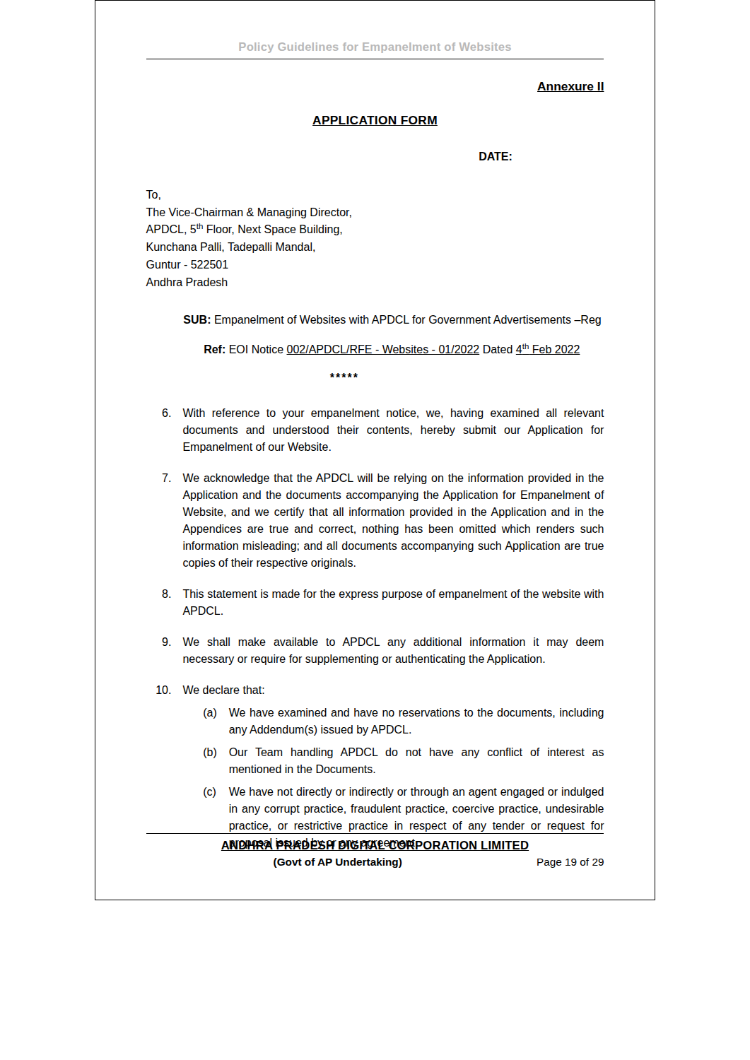Policy Guidelines for Empanelment of Websites
Annexure II
APPLICATION FORM
DATE:
To,
The Vice-Chairman & Managing Director,
APDCL, 5th Floor, Next Space Building,
Kunchana Palli, Tadepalli Mandal,
Guntur - 522501
Andhra Pradesh
SUB: Empanelment of Websites with APDCL for Government Advertisements –Reg
Ref: EOI Notice 002/APDCL/RFE - Websites - 01/2022 Dated 4th Feb 2022
*****
With reference to your empanelment notice, we, having examined all relevant documents and understood their contents, hereby submit our Application for Empanelment of our Website.
We acknowledge that the APDCL will be relying on the information provided in the Application and the documents accompanying the Application for Empanelment of Website, and we certify that all information provided in the Application and in the Appendices are true and correct, nothing has been omitted which renders such information misleading; and all documents accompanying such Application are true copies of their respective originals.
This statement is made for the express purpose of empanelment of the website with APDCL.
We shall make available to APDCL any additional information it may deem necessary or require for supplementing or authenticating the Application.
We declare that:
(a) We have examined and have no reservations to the documents, including any Addendum(s) issued by APDCL.
(b) Our Team handling APDCL do not have any conflict of interest as mentioned in the Documents.
(c) We have not directly or indirectly or through an agent engaged or indulged in any corrupt practice, fraudulent practice, coercive practice, undesirable practice, or restrictive practice in respect of any tender or request for proposal issued by or any agreement
ANDHRA PRADESH DIGITAL CORPORATION LIMITED
(Govt of AP Undertaking)
Page 19 of 29